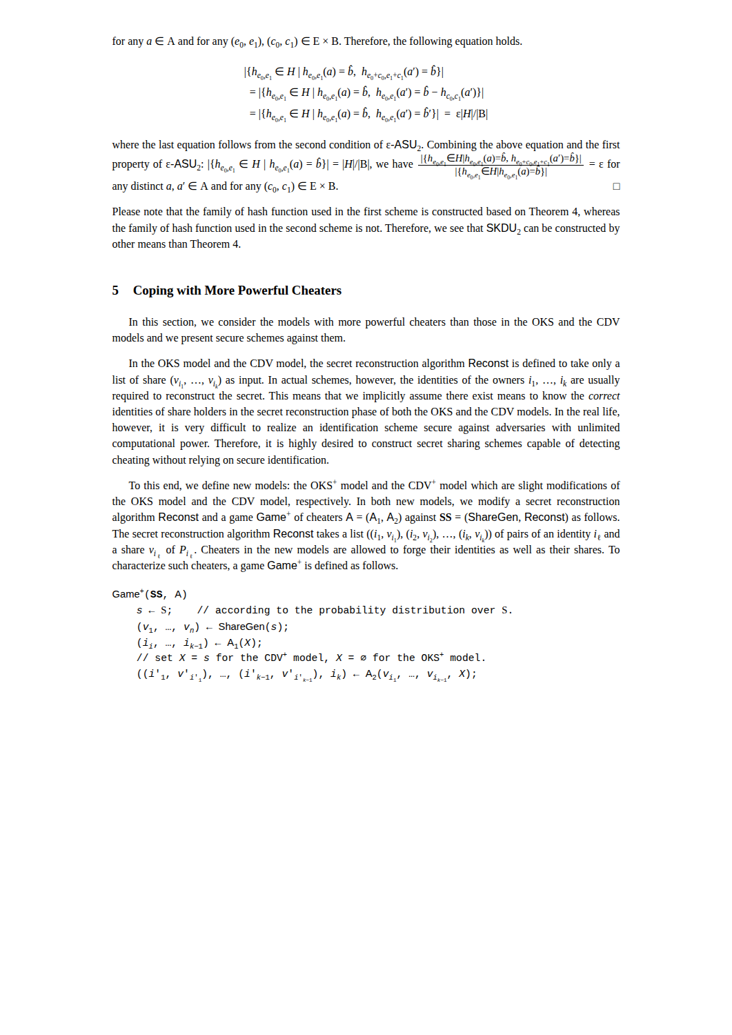for any a ∈ A and for any (e0, e1), (c0, c1) ∈ E × B. Therefore, the following equation holds.
|{he0,e1 ∈ H | he0,e1(a) = b̂, he0+c0,e1+c1(a′) = b̂}| = |{he0,e1 ∈ H | he0,e1(a) = b̂, he0,e1(a′) = b̂ − hc0,c1(a′)}| = |{he0,e1 ∈ H | he0,e1(a) = b̂, he0,e1(a′) = b̂′}| = ε|H|/|B|
where the last equation follows from the second condition of ε-ASU2. Combining the above equation and the first property of ε-ASU2: |{he0,e1 ∈ H | he0,e1(a) = b̂}| = |H|/|B|, we have |{he0,e1∈H|he0,e1(a)=b̂, he0+c0,e1+c1(a′)=b̂}||{he0,e1∈H|he0,e1(a)=b̂}| = ε for any distinct a, a′ ∈ A and for any (c0, c1) ∈ E × B. □
Please note that the family of hash function used in the first scheme is constructed based on Theorem 4, whereas the family of hash function used in the second scheme is not. Therefore, we see that SKDU2 can be constructed by other means than Theorem 4.
5 Coping with More Powerful Cheaters
In this section, we consider the models with more powerful cheaters than those in the OKS and the CDV models and we present secure schemes against them.
In the OKS model and the CDV model, the secret reconstruction algorithm Reconst is defined to take only a list of share (vi1, …, vik) as input. In actual schemes, however, the identities of the owners i1, …, ik are usually required to reconstruct the secret. This means that we implicitly assume there exist means to know the correct identities of share holders in the secret reconstruction phase of both the OKS and the CDV models. In the real life, however, it is very difficult to realize an identification scheme secure against adversaries with unlimited computational power. Therefore, it is highly desired to construct secret sharing schemes capable of detecting cheating without relying on secure identification.
To this end, we define new models: the OKS+ model and the CDV+ model which are slight modifications of the OKS model and the CDV model, respectively. In both new models, we modify a secret reconstruction algorithm Reconst and a game Game+ of cheaters A = (A1, A2) against SS = (ShareGen, Reconst) as follows. The secret reconstruction algorithm Reconst takes a list ((i1, vi1), (i2, vi2), …, (ik, vik)) of pairs of an identity iℓ and a share viℓ of Piℓ. Cheaters in the new models are allowed to forge their identities as well as their shares. To characterize such cheaters, a game Game+ is defined as follows.
Game+(SS, A)
    s ← S;    // according to the probability distribution over S.
    (v1, …, vn) ← ShareGen(s);
    (ii, …, ik−1) ← A1(X);
    // set X = s for the CDV+ model, X = ∅ for the OKS+ model.
    ((i′1, v′i′1), …, (i′k−1, v′i′k−1), ik) ← A2(vi1, …, vik−1, X);